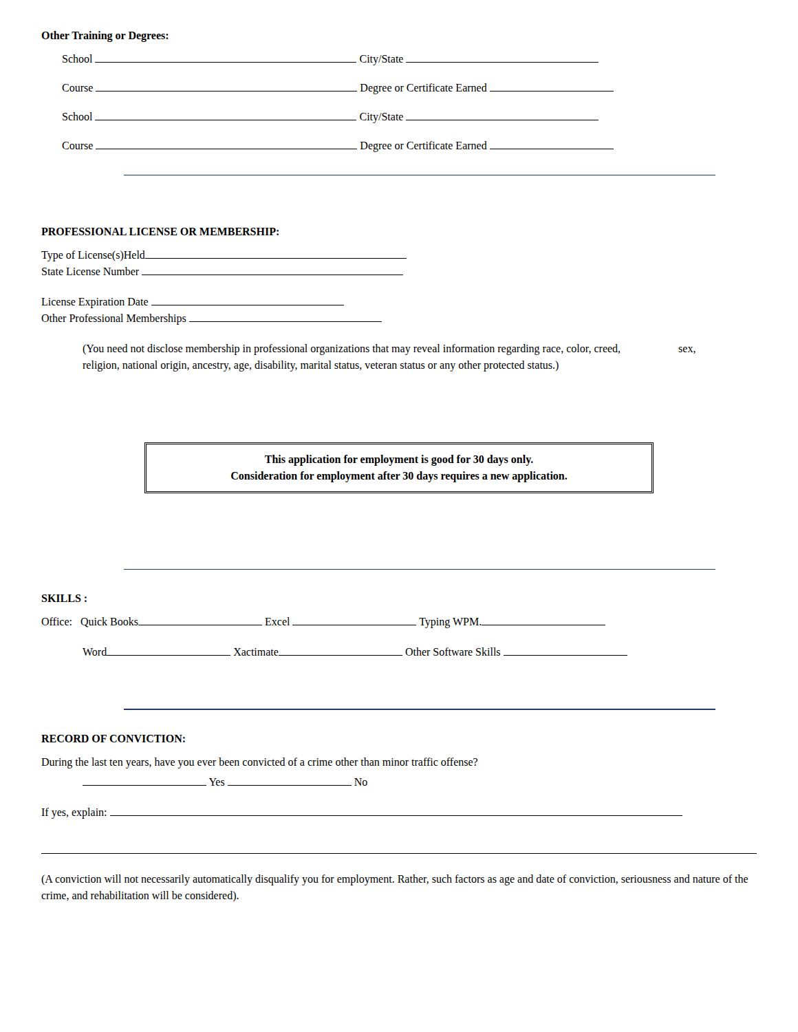Other Training or Degrees:
School City/State
Course Degree or Certificate Earned
School City/State
Course Degree or Certificate Earned
PROFESSIONAL LICENSE OR MEMBERSHIP:
Type of License(s)Held
State License Number
License Expiration Date
Other Professional Memberships
(You need not disclose membership in professional organizations that may reveal information regarding race, color, creed, sex, religion, national origin, ancestry, age, disability, marital status, veteran status or any other protected status.)
This application for employment is good for 30 days only.
Consideration for employment after 30 days requires a new application.
SKILLS :
Office: Quick Books Excel Typing WPM.
Word Xactimate Other Software Skills
RECORD OF CONVICTION:
During the last ten years, have you ever been convicted of a crime other than minor traffic offense?
Yes No
If yes, explain:
(A conviction will not necessarily automatically disqualify you for employment. Rather, such factors as age and date of conviction, seriousness and nature of the crime, and rehabilitation will be considered).